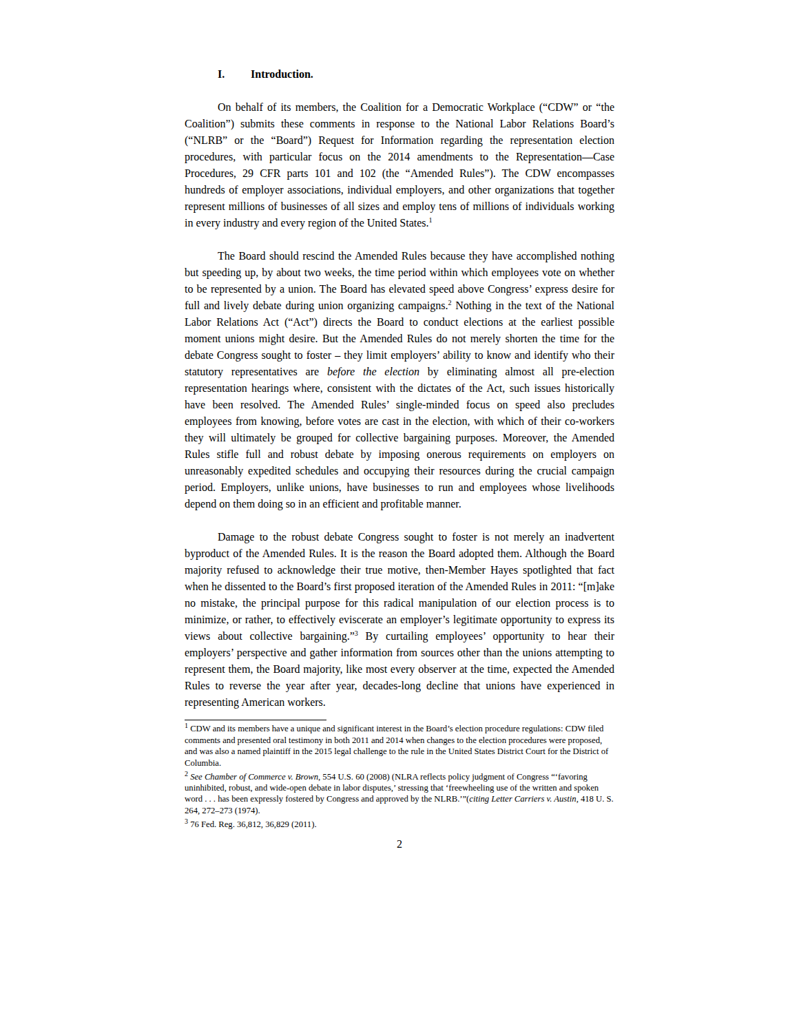I. Introduction.
On behalf of its members, the Coalition for a Democratic Workplace (“CDW” or “the Coalition”) submits these comments in response to the National Labor Relations Board’s (“NLRB” or the “Board”) Request for Information regarding the representation election procedures, with particular focus on the 2014 amendments to the Representation—Case Procedures, 29 CFR parts 101 and 102 (the “Amended Rules”). The CDW encompasses hundreds of employer associations, individual employers, and other organizations that together represent millions of businesses of all sizes and employ tens of millions of individuals working in every industry and every region of the United States.1
The Board should rescind the Amended Rules because they have accomplished nothing but speeding up, by about two weeks, the time period within which employees vote on whether to be represented by a union. The Board has elevated speed above Congress’ express desire for full and lively debate during union organizing campaigns.2 Nothing in the text of the National Labor Relations Act (“Act”) directs the Board to conduct elections at the earliest possible moment unions might desire. But the Amended Rules do not merely shorten the time for the debate Congress sought to foster – they limit employers’ ability to know and identify who their statutory representatives are before the election by eliminating almost all pre-election representation hearings where, consistent with the dictates of the Act, such issues historically have been resolved. The Amended Rules’ single-minded focus on speed also precludes employees from knowing, before votes are cast in the election, with which of their co-workers they will ultimately be grouped for collective bargaining purposes. Moreover, the Amended Rules stifle full and robust debate by imposing onerous requirements on employers on unreasonably expedited schedules and occupying their resources during the crucial campaign period. Employers, unlike unions, have businesses to run and employees whose livelihoods depend on them doing so in an efficient and profitable manner.
Damage to the robust debate Congress sought to foster is not merely an inadvertent byproduct of the Amended Rules. It is the reason the Board adopted them. Although the Board majority refused to acknowledge their true motive, then-Member Hayes spotlighted that fact when he dissented to the Board’s first proposed iteration of the Amended Rules in 2011: “[m]ake no mistake, the principal purpose for this radical manipulation of our election process is to minimize, or rather, to effectively eviscerate an employer’s legitimate opportunity to express its views about collective bargaining.”3 By curtailing employees’ opportunity to hear their employers’ perspective and gather information from sources other than the unions attempting to represent them, the Board majority, like most every observer at the time, expected the Amended Rules to reverse the year after year, decades-long decline that unions have experienced in representing American workers.
1 CDW and its members have a unique and significant interest in the Board’s election procedure regulations: CDW filed comments and presented oral testimony in both 2011 and 2014 when changes to the election procedures were proposed, and was also a named plaintiff in the 2015 legal challenge to the rule in the United States District Court for the District of Columbia.
2 See Chamber of Commerce v. Brown, 554 U.S. 60 (2008) (NLRA reflects policy judgment of Congress “‘favoring uninhibited, robust, and wide-open debate in labor disputes,’ stressing that ‘freewheeling use of the written and spoken word . . . has been expressly fostered by Congress and approved by the NLRB.’”(citing Letter Carriers v. Austin, 418 U. S. 264, 272–273 (1974).
3 76 Fed. Reg. 36,812, 36,829 (2011).
2